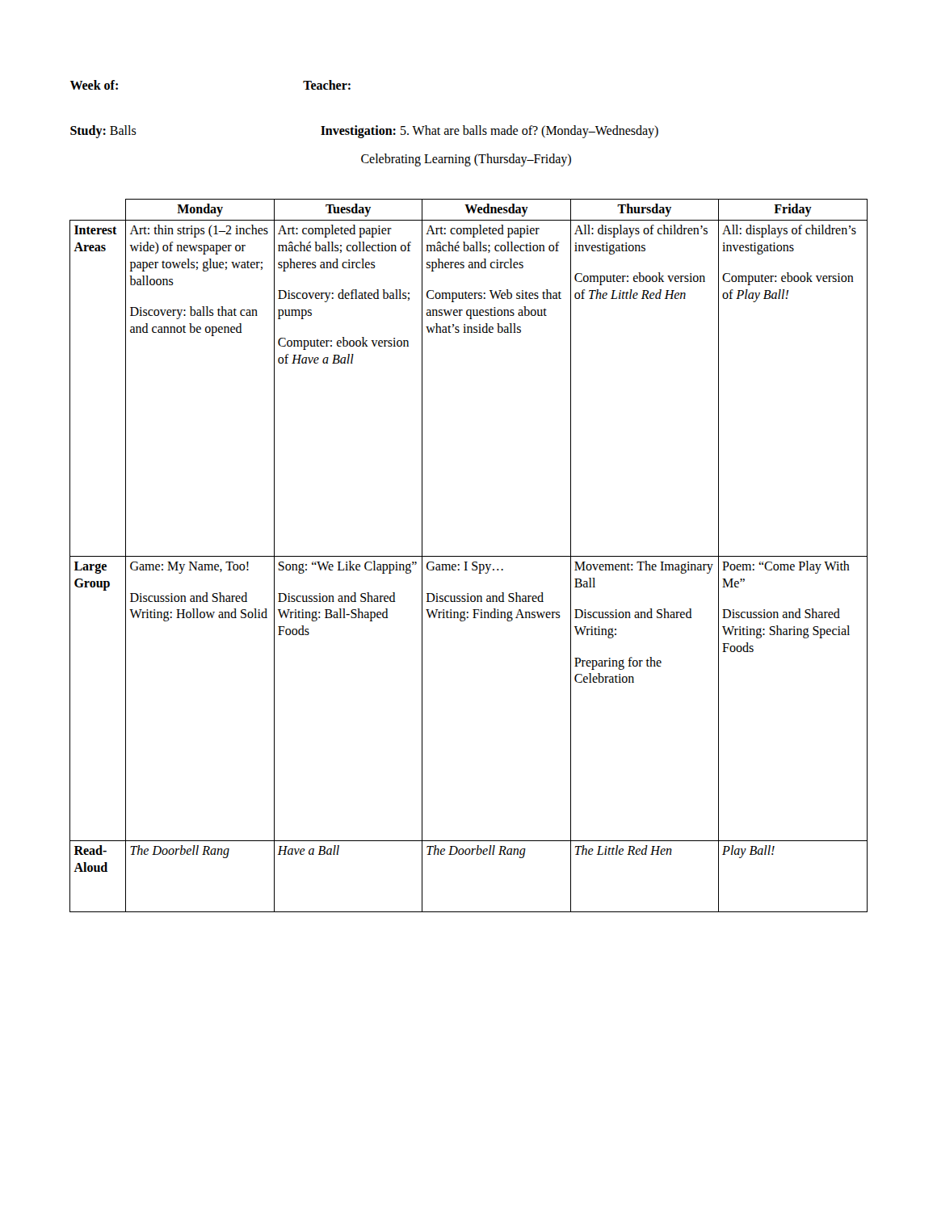Week of: Teacher:
Study: Balls Investigation: 5. What are balls made of? (Monday–Wednesday)
Celebrating Learning (Thursday–Friday)
| | Monday | Tuesday | Wednesday | Thursday | Friday |
| --- | --- | --- | --- | --- | --- |
| Interest Areas | Art: thin strips (1–2 inches wide) of newspaper or paper towels; glue; water; balloons Discovery: balls that can and cannot be opened | Art: completed papier mâché balls; collection of spheres and circles Discovery: deflated balls; pumps Computer: ebook version of Have a Ball | Art: completed papier mâché balls; collection of spheres and circles Computers: Web sites that answer questions about what’s inside balls | All: displays of children’s investigations Computer: ebook version of The Little Red Hen | All: displays of children’s investigations Computer: ebook version of Play Ball! |
| Large Group | Game: My Name, Too! Discussion and Shared Writing: Hollow and Solid | Song: “We Like Clapping” Discussion and Shared Writing: Ball-Shaped Foods | Game: I Spy… Discussion and Shared Writing: Finding Answers | Movement: The Imaginary Ball Discussion and Shared Writing: Preparing for the Celebration | Poem: “Come Play With Me” Discussion and Shared Writing: Sharing Special Foods |
| Read-Aloud | The Doorbell Rang | Have a Ball | The Doorbell Rang | The Little Red Hen | Play Ball! |